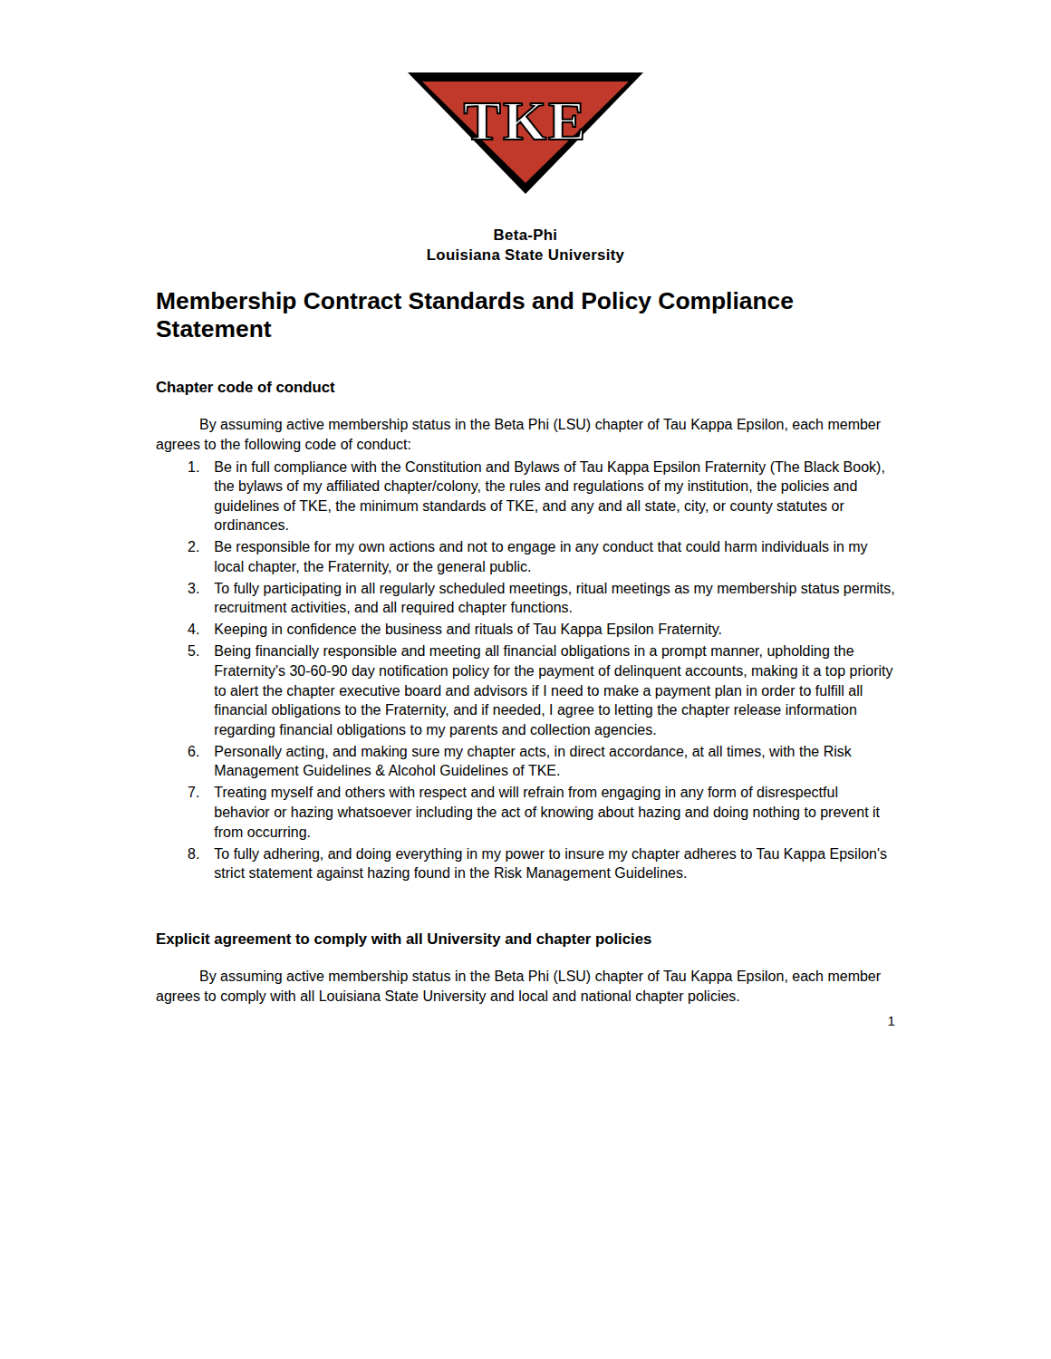TKE
Beta-Phi
Louisiana State University
Membership Contract Standards and Policy Compliance Statement
Chapter code of conduct
By assuming active membership status in the Beta Phi (LSU) chapter of Tau Kappa Epsilon, each member agrees to the following code of conduct:
Be in full compliance with the Constitution and Bylaws of Tau Kappa Epsilon Fraternity (The Black Book), the bylaws of my affiliated chapter/colony, the rules and regulations of my institution, the policies and guidelines of TKE, the minimum standards of TKE, and any and all state, city, or county statutes or ordinances.
Be responsible for my own actions and not to engage in any conduct that could harm individuals in my local chapter, the Fraternity, or the general public.
To fully participating in all regularly scheduled meetings, ritual meetings as my membership status permits, recruitment activities, and all required chapter functions.
Keeping in confidence the business and rituals of Tau Kappa Epsilon Fraternity.
Being financially responsible and meeting all financial obligations in a prompt manner, upholding the Fraternity's 30-60-90 day notification policy for the payment of delinquent accounts, making it a top priority to alert the chapter executive board and advisors if I need to make a payment plan in order to fulfill all financial obligations to the Fraternity, and if needed, I agree to letting the chapter release information regarding financial obligations to my parents and collection agencies.
Personally acting, and making sure my chapter acts, in direct accordance, at all times, with the Risk Management Guidelines & Alcohol Guidelines of TKE.
Treating myself and others with respect and will refrain from engaging in any form of disrespectful behavior or hazing whatsoever including the act of knowing about hazing and doing nothing to prevent it from occurring.
To fully adhering, and doing everything in my power to insure my chapter adheres to Tau Kappa Epsilon's strict statement against hazing found in the Risk Management Guidelines.
Explicit agreement to comply with all University and chapter policies
By assuming active membership status in the Beta Phi (LSU) chapter of Tau Kappa Epsilon, each member agrees to comply with all Louisiana State University and local and national chapter policies.
1